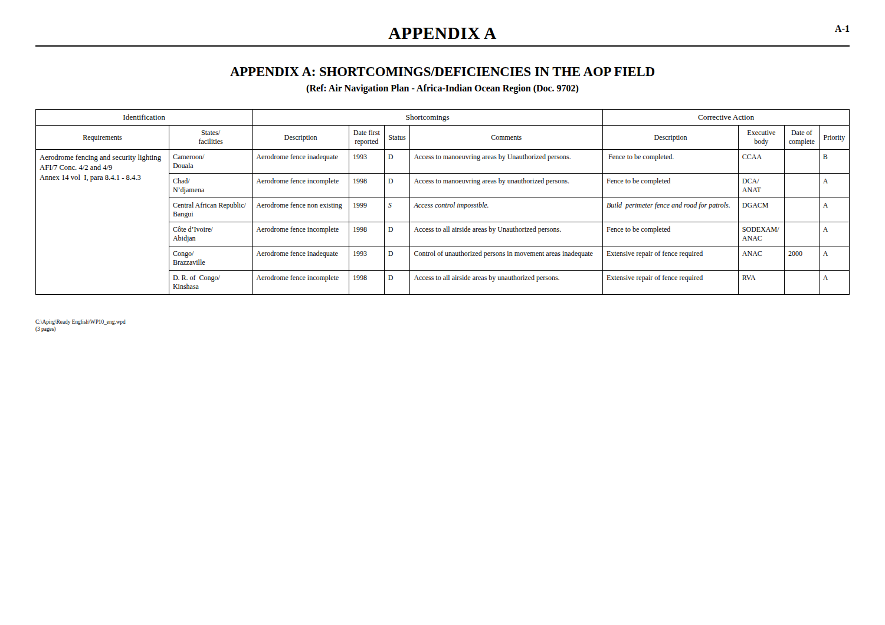APPENDIX A
A-1
APPENDIX A: SHORTCOMINGS/DEFICIENCIES IN THE AOP FIELD
(Ref: Air Navigation Plan - Africa-Indian Ocean Region (Doc. 9702)
| Identification | Shortcomings | Corrective Action |
| --- | --- | --- |
| Requirements | States/ facilities | Description | Date first reported | Status | Comments | Description | Executive body | Date of complete | Priority |
| Aerodrome fencing and security lighting AFI/7 Conc. 4/2 and 4/9 Annex 14 vol I, para 8.4.1 - 8.4.3 | Cameroon/ Douala | Aerodrome fence inadequate | 1993 | D | Access to manoeuvring areas by Unauthorized persons. | Fence to be completed. | CCAA | | B |
| Chad/ N’djamena | Aerodrome fence incomplete | 1998 | D | Access to manoeuvring areas by unauthorized persons. | Fence to be completed | DCA/ ANAT | | A |
| Central African Republic/ Bangui | Aerodrome fence non existing | 1999 | S | Access control impossible. | Build perimeter fence and road for patrols. | DGACM | | A |
| Côte d’Ivoire/ Abidjan | Aerodrome fence incomplete | 1998 | D | Access to all airside areas by Unauthorized persons. | Fence to be completed | SODEXAM/ ANAC | | A |
| Congo/ Brazzaville | Aerodrome fence inadequate | 1993 | D | Control of unauthorized persons in movement areas inadequate | Extensive repair of fence required | ANAC | 2000 | A |
| D. R. of Congo/ Kinshasa | Aerodrome fence incomplete | 1998 | D | Access to all airside areas by unauthorized persons. | Extensive repair of fence required | RVA | | A |
C:\Apirg\Ready English\WP10_eng.wpd
(3 pages)